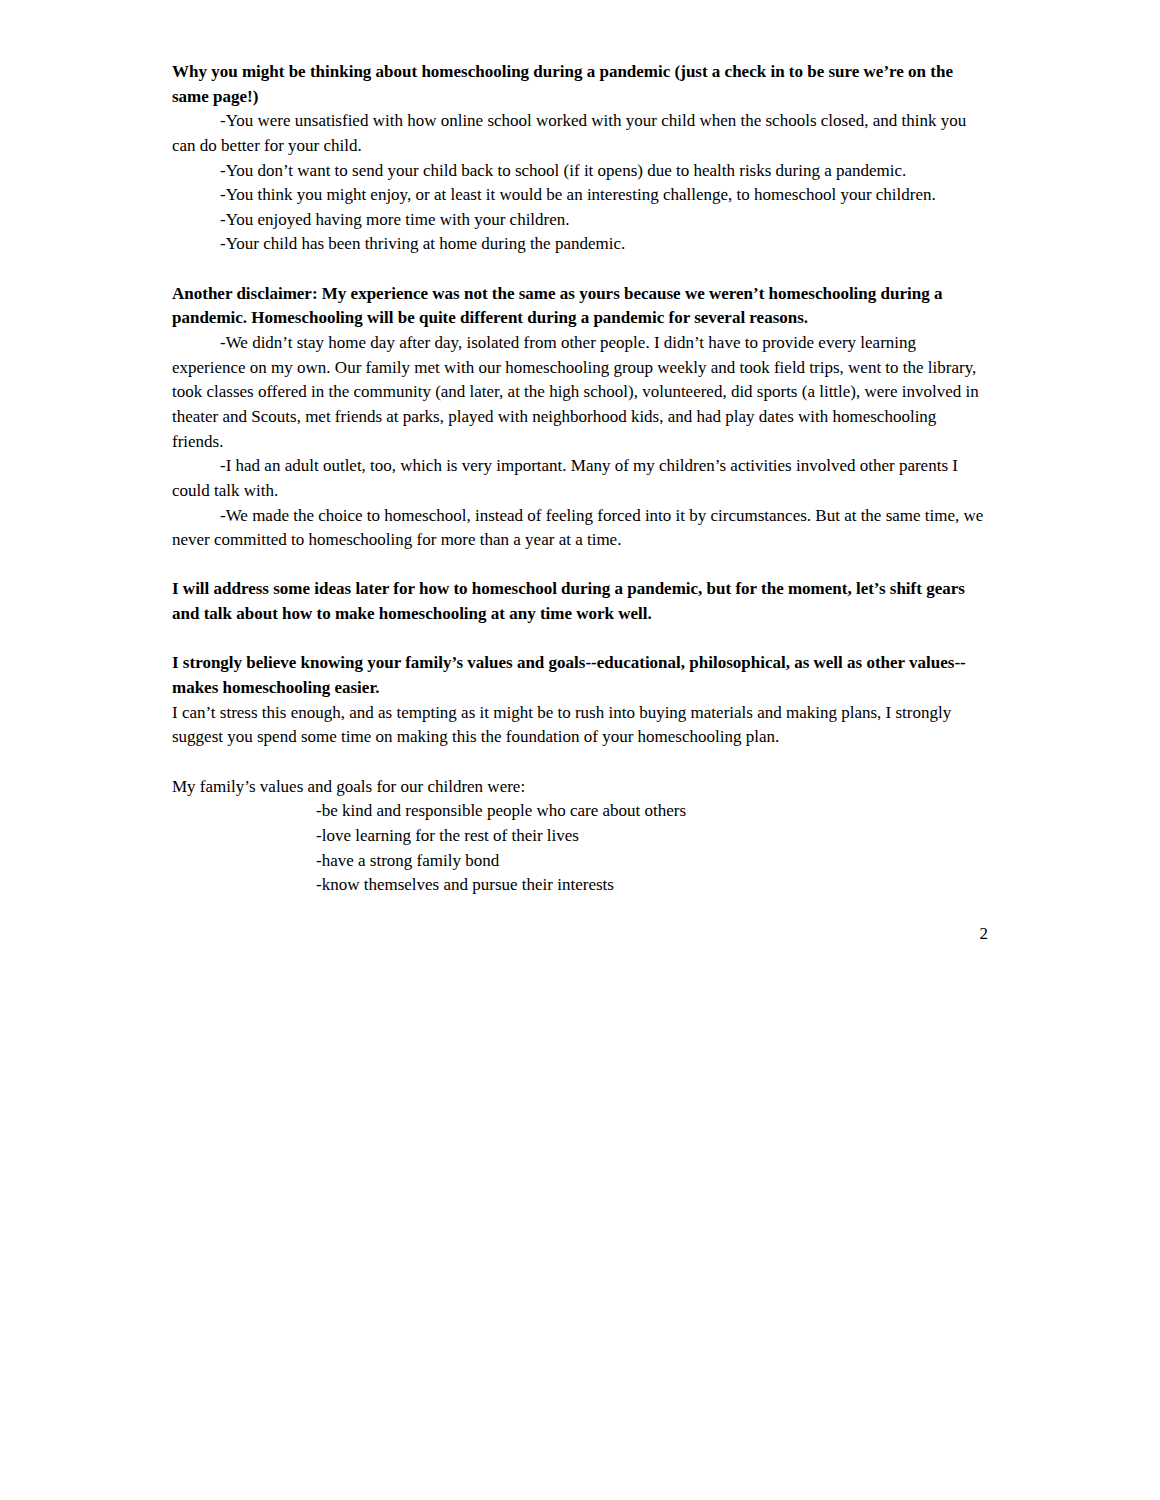Why you might be thinking about homeschooling during a pandemic (just a check in to be sure we’re on the same page!)
-You were unsatisfied with how online school worked with your child when the schools closed, and think you can do better for your child.
-You don’t want to send your child back to school (if it opens) due to health risks during a pandemic.
-You think you might enjoy, or at least it would be an interesting challenge, to homeschool your children.
-You enjoyed having more time with your children.
-Your child has been thriving at home during the pandemic.
Another disclaimer: My experience was not the same as yours because we weren’t homeschooling during a pandemic. Homeschooling will be quite different during a pandemic for several reasons.
-We didn’t stay home day after day, isolated from other people. I didn’t have to provide every learning experience on my own. Our family met with our homeschooling group weekly and took field trips, went to the library, took classes offered in the community (and later, at the high school), volunteered, did sports (a little), were involved in theater and Scouts, met friends at parks, played with neighborhood kids, and had play dates with homeschooling friends.
-I had an adult outlet, too, which is very important. Many of my children’s activities involved other parents I could talk with.
-We made the choice to homeschool, instead of feeling forced into it by circumstances. But at the same time, we never committed to homeschooling for more than a year at a time.
I will address some ideas later for how to homeschool during a pandemic, but for the moment, let’s shift gears and talk about how to make homeschooling at any time work well.
I strongly believe knowing your family’s values and goals--educational, philosophical, as well as other values--makes homeschooling easier.
I can’t stress this enough, and as tempting as it might be to rush into buying materials and making plans, I strongly suggest you spend some time on making this the foundation of your homeschooling plan.
My family’s values and goals for our children were:
-be kind and responsible people who care about others
-love learning for the rest of their lives
-have a strong family bond
-know themselves and pursue their interests
2